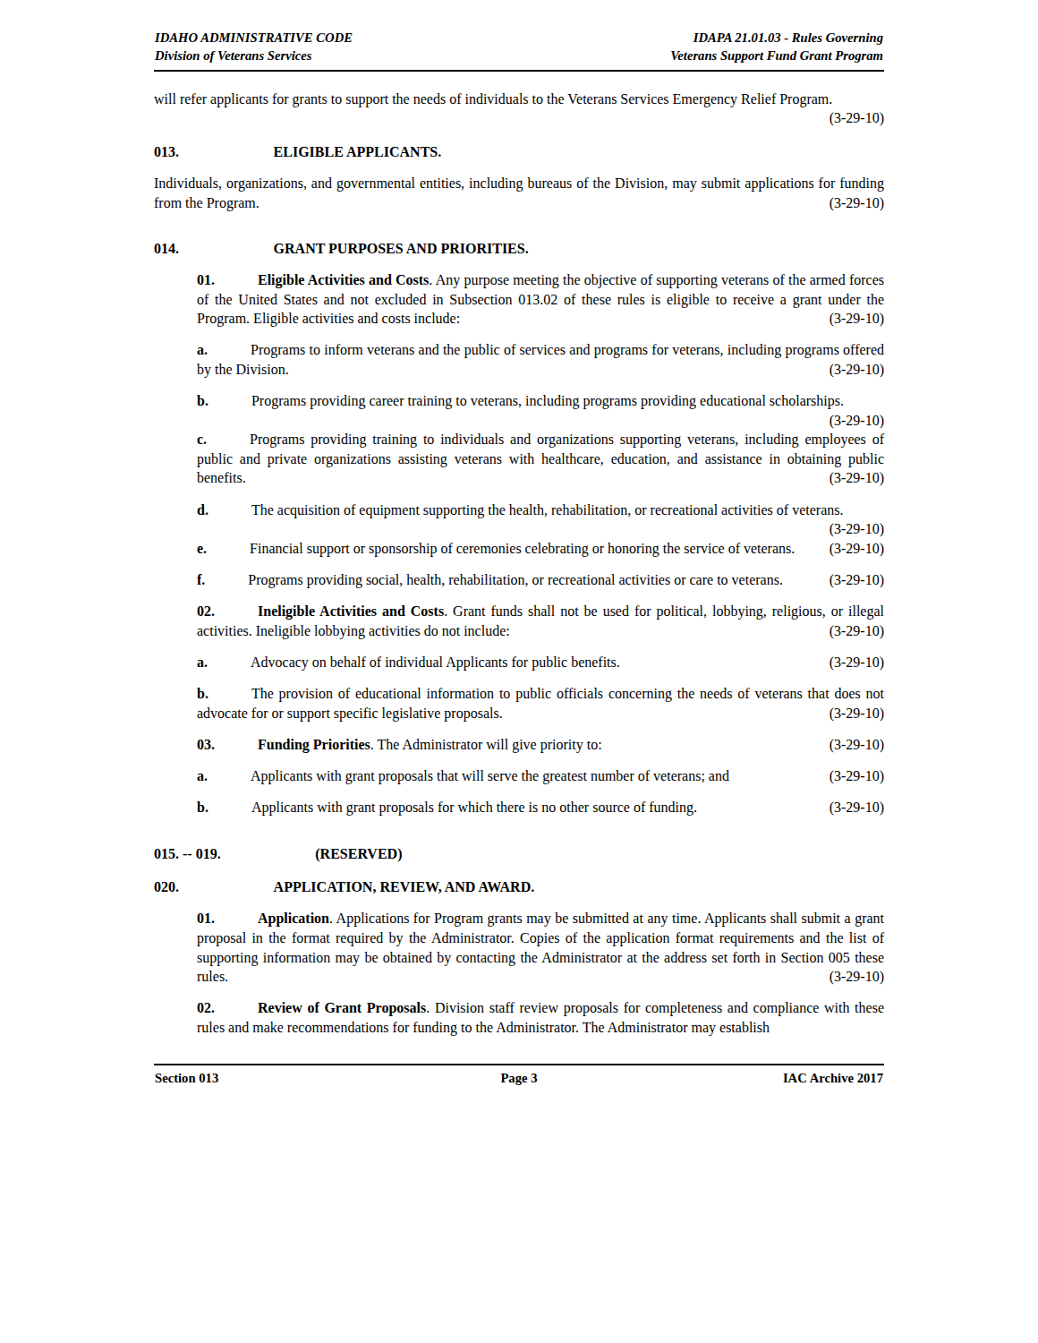| IDAHO ADMINISTRATIVE CODE Division of Veterans Services | IDAPA 21.01.03 - Rules Governing Veterans Support Fund Grant Program |
will refer applicants for grants to support the needs of individuals to the Veterans Services Emergency Relief Program.(3-29-10)
013. ELIGIBLE APPLICANTS.
Individuals, organizations, and governmental entities, including bureaus of the Division, may submit applications for funding from the Program.(3-29-10)
014. GRANT PURPOSES AND PRIORITIES.
01. Eligible Activities and Costs. Any purpose meeting the objective of supporting veterans of the armed forces of the United States and not excluded in Subsection 013.02 of these rules is eligible to receive a grant under the Program. Eligible activities and costs include:(3-29-10)
a. Programs to inform veterans and the public of services and programs for veterans, including programs offered by the Division.(3-29-10)
b. Programs providing career training to veterans, including programs providing educational scholarships.(3-29-10)
c. Programs providing training to individuals and organizations supporting veterans, including employees of public and private organizations assisting veterans with healthcare, education, and assistance in obtaining public benefits.(3-29-10)
d. The acquisition of equipment supporting the health, rehabilitation, or recreational activities of veterans.(3-29-10)
e. Financial support or sponsorship of ceremonies celebrating or honoring the service of veterans.(3-29-10)
f. Programs providing social, health, rehabilitation, or recreational activities or care to veterans.(3-29-10)
02. Ineligible Activities and Costs. Grant funds shall not be used for political, lobbying, religious, or illegal activities. Ineligible lobbying activities do not include:(3-29-10)
a. Advocacy on behalf of individual Applicants for public benefits.(3-29-10)
b. The provision of educational information to public officials concerning the needs of veterans that does not advocate for or support specific legislative proposals.(3-29-10)
03. Funding Priorities. The Administrator will give priority to:(3-29-10)
a. Applicants with grant proposals that will serve the greatest number of veterans; and(3-29-10)
b. Applicants with grant proposals for which there is no other source of funding.(3-29-10)
015. -- 019. (RESERVED)
020. APPLICATION, REVIEW, AND AWARD.
01. Application. Applications for Program grants may be submitted at any time. Applicants shall submit a grant proposal in the format required by the Administrator. Copies of the application format requirements and the list of supporting information may be obtained by contacting the Administrator at the address set forth in Section 005 these rules.(3-29-10)
02. Review of Grant Proposals. Division staff review proposals for completeness and compliance with these rules and make recommendations for funding to the Administrator. The Administrator may establish
| Section 013 | Page 3 | IAC Archive 2017 |